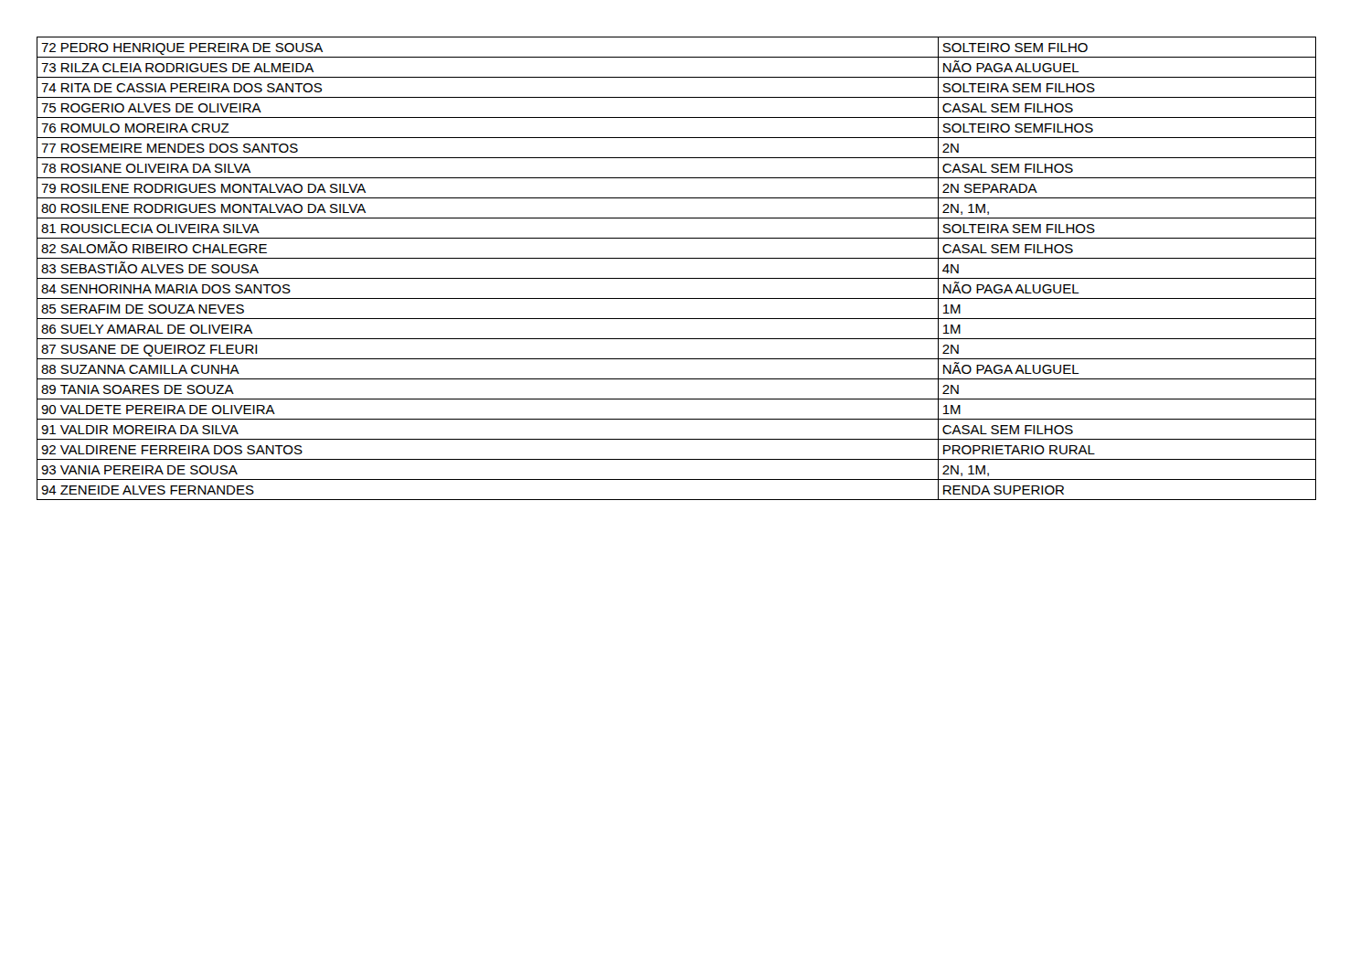| 72 | PEDRO HENRIQUE PEREIRA DE SOUSA | SOLTEIRO SEM FILHO |
| 73 | RILZA CLEIA RODRIGUES DE ALMEIDA | NÃO PAGA ALUGUEL |
| 74 | RITA DE CASSIA PEREIRA DOS SANTOS | SOLTEIRA SEM FILHOS |
| 75 | ROGERIO ALVES DE OLIVEIRA | CASAL SEM FILHOS |
| 76 | ROMULO MOREIRA CRUZ | SOLTEIRO SEMFILHOS |
| 77 | ROSEMEIRE MENDES DOS SANTOS | 2N |
| 78 | ROSIANE OLIVEIRA DA SILVA | CASAL SEM FILHOS |
| 79 | ROSILENE RODRIGUES MONTALVAO DA SILVA | 2N SEPARADA |
| 80 | ROSILENE RODRIGUES MONTALVAO DA SILVA | 2N, 1M, |
| 81 | ROUSICLECIA OLIVEIRA SILVA | SOLTEIRA SEM FILHOS |
| 82 | SALOMÃO RIBEIRO CHALEGRE | CASAL SEM FILHOS |
| 83 | SEBASTIÃO ALVES DE SOUSA | 4N |
| 84 | SENHORINHA MARIA DOS SANTOS | NÃO PAGA ALUGUEL |
| 85 | SERAFIM DE SOUZA NEVES | 1M |
| 86 | SUELY AMARAL DE OLIVEIRA | 1M |
| 87 | SUSANE DE QUEIROZ FLEURI | 2N |
| 88 | SUZANNA CAMILLA CUNHA | NÃO PAGA ALUGUEL |
| 89 | TANIA SOARES DE SOUZA | 2N |
| 90 | VALDETE PEREIRA DE OLIVEIRA | 1M |
| 91 | VALDIR MOREIRA DA SILVA | CASAL SEM FILHOS |
| 92 | VALDIRENE FERREIRA DOS SANTOS | PROPRIETARIO RURAL |
| 93 | VANIA PEREIRA DE SOUSA | 2N, 1M, |
| 94 | ZENEIDE ALVES FERNANDES | RENDA SUPERIOR |